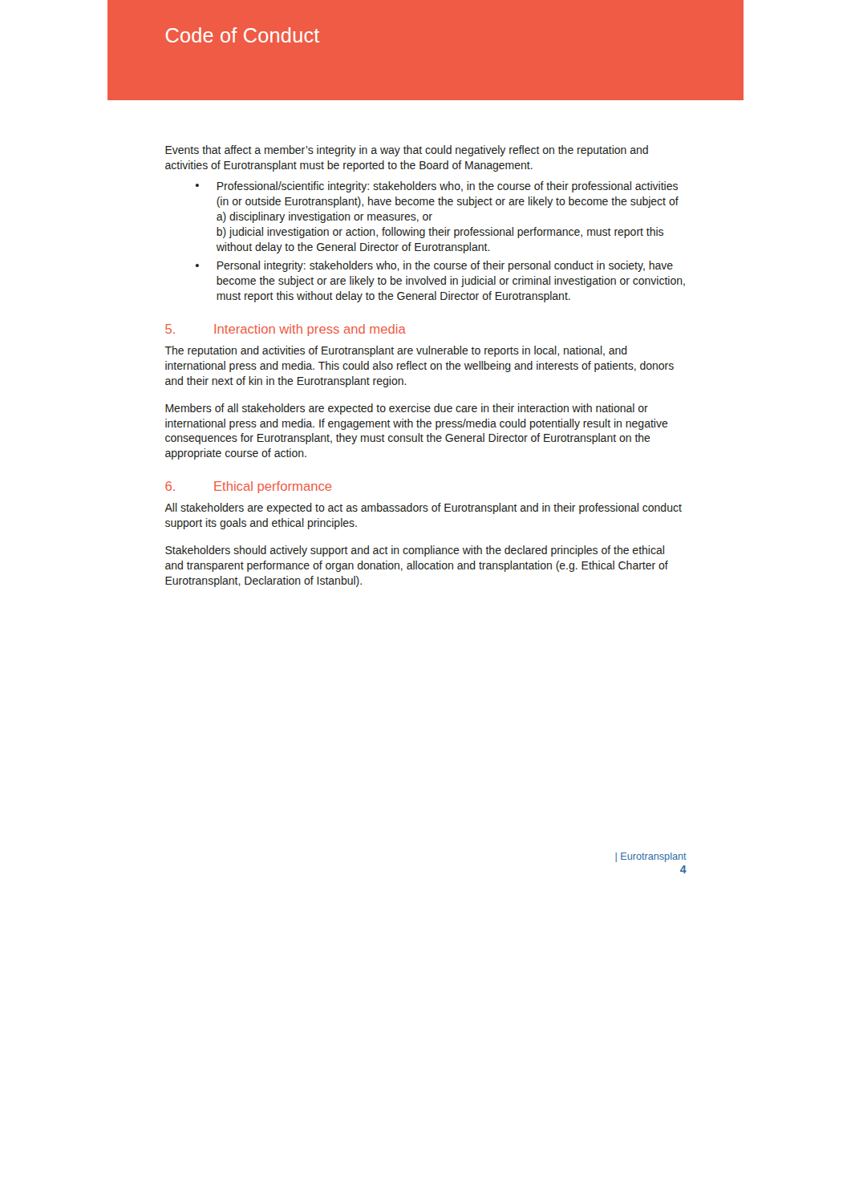Code of Conduct
Events that affect a member’s integrity in a way that could negatively reflect on the reputation and activities of Eurotransplant must be reported to the Board of Management.
Professional/scientific integrity: stakeholders who, in the course of their professional activities (in or outside Eurotransplant), have become the subject or are likely to become the subject of
a) disciplinary investigation or measures, or
b) judicial investigation or action, following their professional performance, must report this without delay to the General Director of Eurotransplant.
Personal integrity: stakeholders who, in the course of their personal conduct in society, have become the subject or are likely to be involved in judicial or criminal investigation or conviction, must report this without delay to the General Director of Eurotransplant.
5. Interaction with press and media
The reputation and activities of Eurotransplant are vulnerable to reports in local, national, and international press and media. This could also reflect on the wellbeing and interests of patients, donors and their next of kin in the Eurotransplant region.
Members of all stakeholders are expected to exercise due care in their interaction with national or international press and media. If engagement with the press/media could potentially result in negative consequences for Eurotransplant, they must consult the General Director of Eurotransplant on the appropriate course of action.
6. Ethical performance
All stakeholders are expected to act as ambassadors of Eurotransplant and in their professional conduct support its goals and ethical principles.
Stakeholders should actively support and act in compliance with the declared principles of the ethical and transparent performance of organ donation, allocation and transplantation (e.g. Ethical Charter of Eurotransplant, Declaration of Istanbul).
| Eurotransplant 4